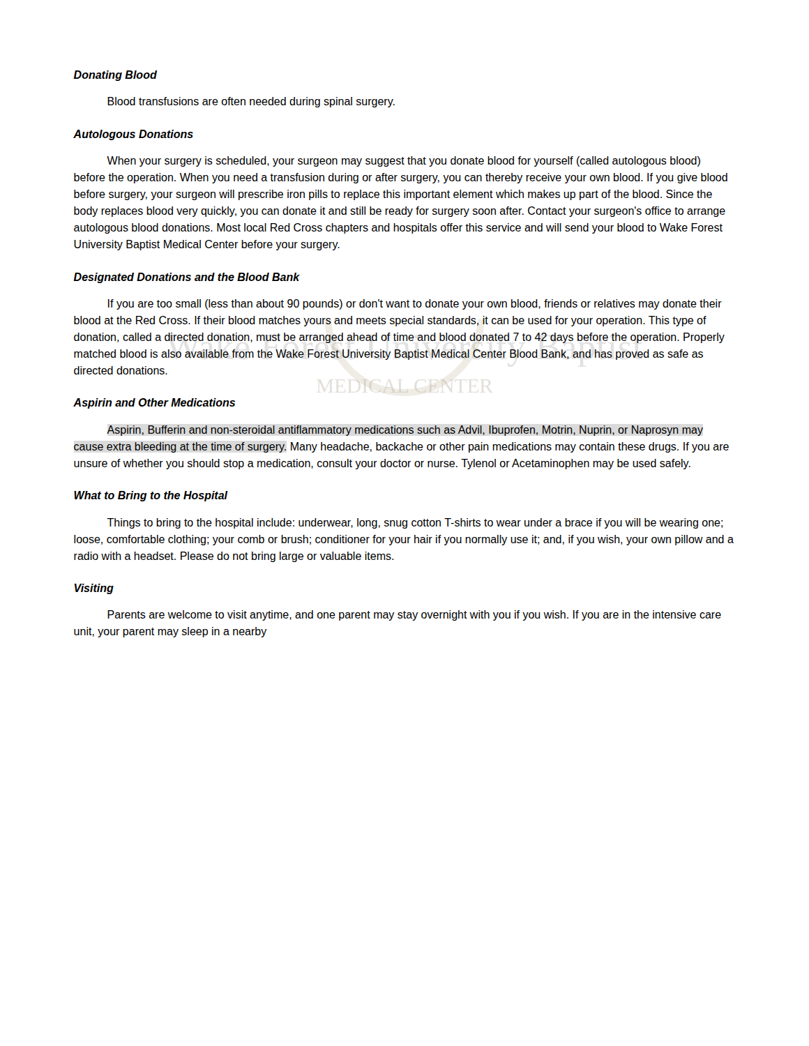Wake Forest University Baptist
MEDICAL CENTER
Donating Blood
Blood transfusions are often needed during spinal surgery.
Autologous Donations
When your surgery is scheduled, your surgeon may suggest that you donate blood for yourself (called autologous blood) before the operation. When you need a transfusion during or after surgery, you can thereby receive your own blood. If you give blood before surgery, your surgeon will prescribe iron pills to replace this important element which makes up part of the blood. Since the body replaces blood very quickly, you can donate it and still be ready for surgery soon after. Contact your surgeon's office to arrange autologous blood donations. Most local Red Cross chapters and hospitals offer this service and will send your blood to Wake Forest University Baptist Medical Center before your surgery.
Designated Donations and the Blood Bank
If you are too small (less than about 90 pounds) or don't want to donate your own blood, friends or relatives may donate their blood at the Red Cross. If their blood matches yours and meets special standards, it can be used for your operation. This type of donation, called a directed donation, must be arranged ahead of time and blood donated 7 to 42 days before the operation. Properly matched blood is also available from the Wake Forest University Baptist Medical Center Blood Bank, and has proved as safe as directed donations.
Aspirin and Other Medications
Aspirin, Bufferin and non-steroidal antiflammatory medications such as Advil, Ibuprofen, Motrin, Nuprin, or Naprosyn may cause extra bleeding at the time of surgery. Many headache, backache or other pain medications may contain these drugs. If you are unsure of whether you should stop a medication, consult your doctor or nurse. Tylenol or Acetaminophen may be used safely.
What to Bring to the Hospital
Things to bring to the hospital include: underwear, long, snug cotton T-shirts to wear under a brace if you will be wearing one; loose, comfortable clothing; your comb or brush; conditioner for your hair if you normally use it; and, if you wish, your own pillow and a radio with a headset. Please do not bring large or valuable items.
Visiting
Parents are welcome to visit anytime, and one parent may stay overnight with you if you wish. If you are in the intensive care unit, your parent may sleep in a nearby